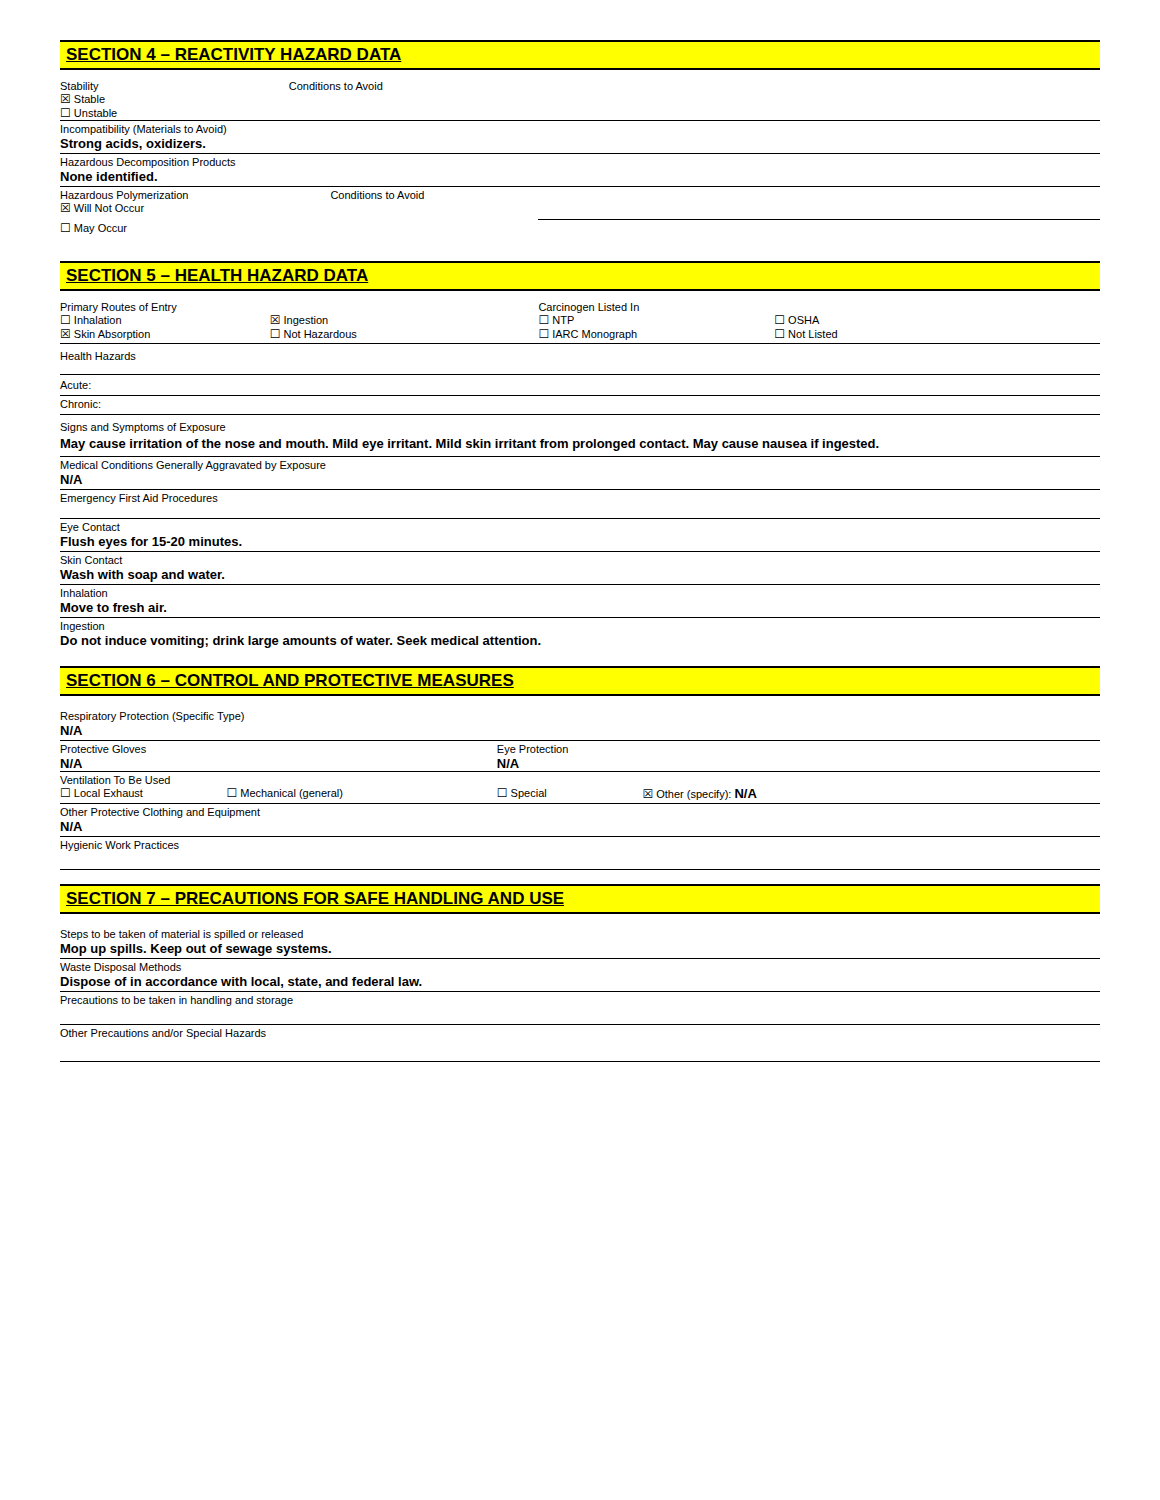SECTION 4 – REACTIVITY HAZARD DATA
| Stability ☒ Stable ☐ Unstable | Conditions to Avoid |
Incompatibility (Materials to Avoid)
Strong acids, oxidizers.
Hazardous Decomposition Products
None identified.
| Hazardous Polymerization ☒ Will Not Occur ☐ May Occur | Conditions to Avoid | |
SECTION 5 – HEALTH HAZARD DATA
| Primary Routes of Entry / ☐ Inhalation / ☒ Ingestion / / ☒ Skin Absorption / ☐ Not Hazardous / | | Carcinogen Listed In / ☐ NTP / ☐ OSHA / / ☐ IARC Monograph / ☐ Not Listed / |
Health Hazards
Acute:
Chronic:
Signs and Symptoms of Exposure
May cause irritation of the nose and mouth. Mild eye irritant. Mild skin irritant from prolonged contact. May cause nausea if ingested.
Medical Conditions Generally Aggravated by Exposure
N/A
Emergency First Aid Procedures
Eye Contact
Flush eyes for 15-20 minutes.
Skin Contact
Wash with soap and water.
Inhalation
Move to fresh air.
Ingestion
Do not induce vomiting; drink large amounts of water. Seek medical attention.
SECTION 6 – CONTROL AND PROTECTIVE MEASURES
Respiratory Protection (Specific Type)
N/A
| Protective Gloves N/A | Eye Protection N/A |
Ventilation To Be Used
| ☐ Local Exhaust | ☐ Mechanical (general) | ☐ Special | ☒ Other (specify): N/A |
Other Protective Clothing and Equipment
N/A
Hygienic Work Practices
SECTION 7 – PRECAUTIONS FOR SAFE HANDLING AND USE
Steps to be taken of material is spilled or released
Mop up spills. Keep out of sewage systems.
Waste Disposal Methods
Dispose of in accordance with local, state, and federal law.
Precautions to be taken in handling and storage
Other Precautions and/or Special Hazards